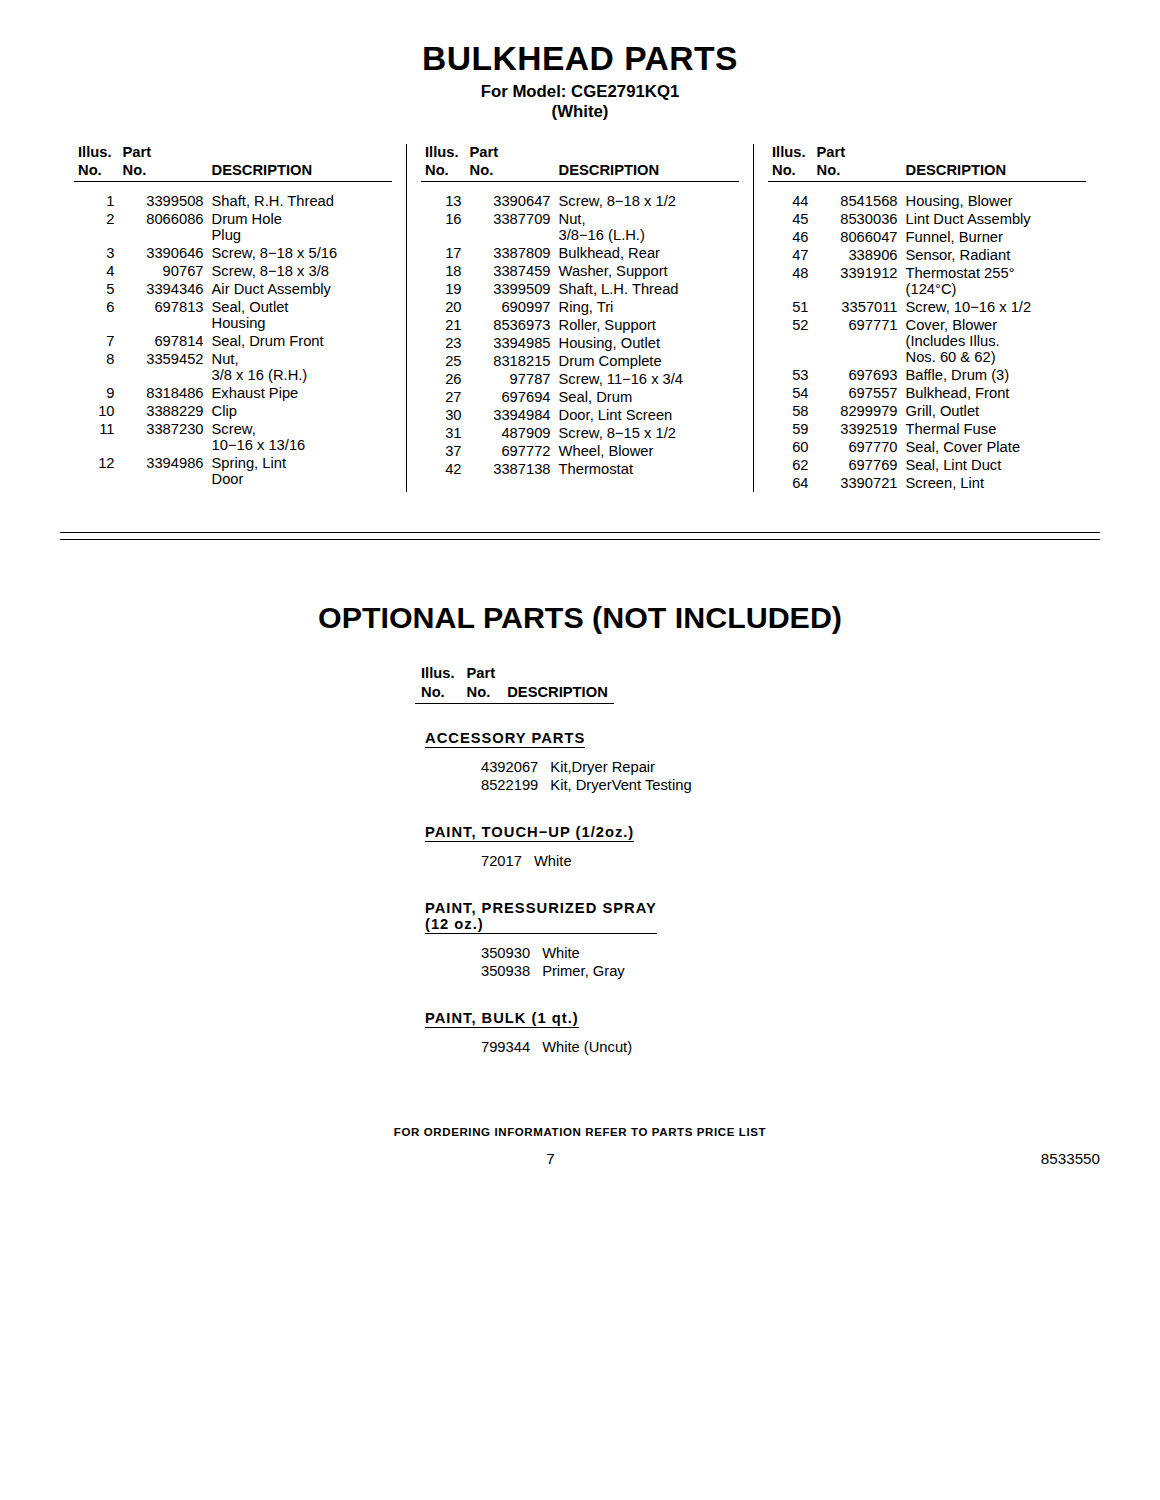BULKHEAD PARTS
For Model: CGE2791KQ1
(White)
| Illus. | Part | |
| --- | --- | --- |
| No. | No. | DESCRIPTION |
| 1 | 3399508 | Shaft, R.H. Thread |
| 2 | 8066086 | Drum Hole Plug |
| 3 | 3390646 | Screw, 8−18 x 5/16 |
| 4 | 90767 | Screw, 8−18 x 3/8 |
| 5 | 3394346 | Air Duct Assembly |
| 6 | 697813 | Seal, Outlet Housing |
| 7 | 697814 | Seal, Drum Front |
| 8 | 3359452 | Nut, 3/8 x 16 (R.H.) |
| 9 | 8318486 | Exhaust Pipe |
| 10 | 3388229 | Clip |
| 11 | 3387230 | Screw, 10−16 x 13/16 |
| 12 | 3394986 | Spring, Lint Door |
| Illus. | Part | |
| --- | --- | --- |
| No. | No. | DESCRIPTION |
| 13 | 3390647 | Screw, 8−18 x 1/2 |
| 16 | 3387709 | Nut, 3/8−16 (L.H.) |
| 17 | 3387809 | Bulkhead, Rear |
| 18 | 3387459 | Washer, Support |
| 19 | 3399509 | Shaft, L.H. Thread |
| 20 | 690997 | Ring, Tri |
| 21 | 8536973 | Roller, Support |
| 23 | 3394985 | Housing, Outlet |
| 25 | 8318215 | Drum Complete |
| 26 | 97787 | Screw, 11−16 x 3/4 |
| 27 | 697694 | Seal, Drum |
| 30 | 3394984 | Door, Lint Screen |
| 31 | 487909 | Screw, 8−15 x 1/2 |
| 37 | 697772 | Wheel, Blower |
| 42 | 3387138 | Thermostat |
| Illus. | Part | |
| --- | --- | --- |
| No. | No. | DESCRIPTION |
| 44 | 8541568 | Housing, Blower |
| 45 | 8530036 | Lint Duct Assembly |
| 46 | 8066047 | Funnel, Burner |
| 47 | 338906 | Sensor, Radiant |
| 48 | 3391912 | Thermostat 255° (124°C) |
| 51 | 3357011 | Screw, 10−16 x 1/2 |
| 52 | 697771 | Cover, Blower (Includes Illus. Nos. 60 & 62) |
| 53 | 697693 | Baffle, Drum (3) |
| 54 | 697557 | Bulkhead, Front |
| 58 | 8299979 | Grill, Outlet |
| 59 | 3392519 | Thermal Fuse |
| 60 | 697770 | Seal, Cover Plate |
| 62 | 697769 | Seal, Lint Duct |
| 64 | 3390721 | Screen, Lint |
OPTIONAL PARTS (NOT INCLUDED)
| Illus. | Part | |
| --- | --- | --- |
| No. | No. | DESCRIPTION |
ACCESSORY PARTS
| 4392067 | Kit, Dryer Repair |
| 8522199 | Kit, Dryer Vent Testing |
PAINT, TOUCH−UP (1/2oz.)
| 72017 | White |
PAINT, PRESSURIZED SPRAY
(12 oz.)
| 350930 | White |
| 350938 | Primer, Gray |
PAINT, BULK (1 qt.)
| 799344 | White (Uncut) |
FOR ORDERING INFORMATION REFER TO PARTS PRICE LIST
7 8533550